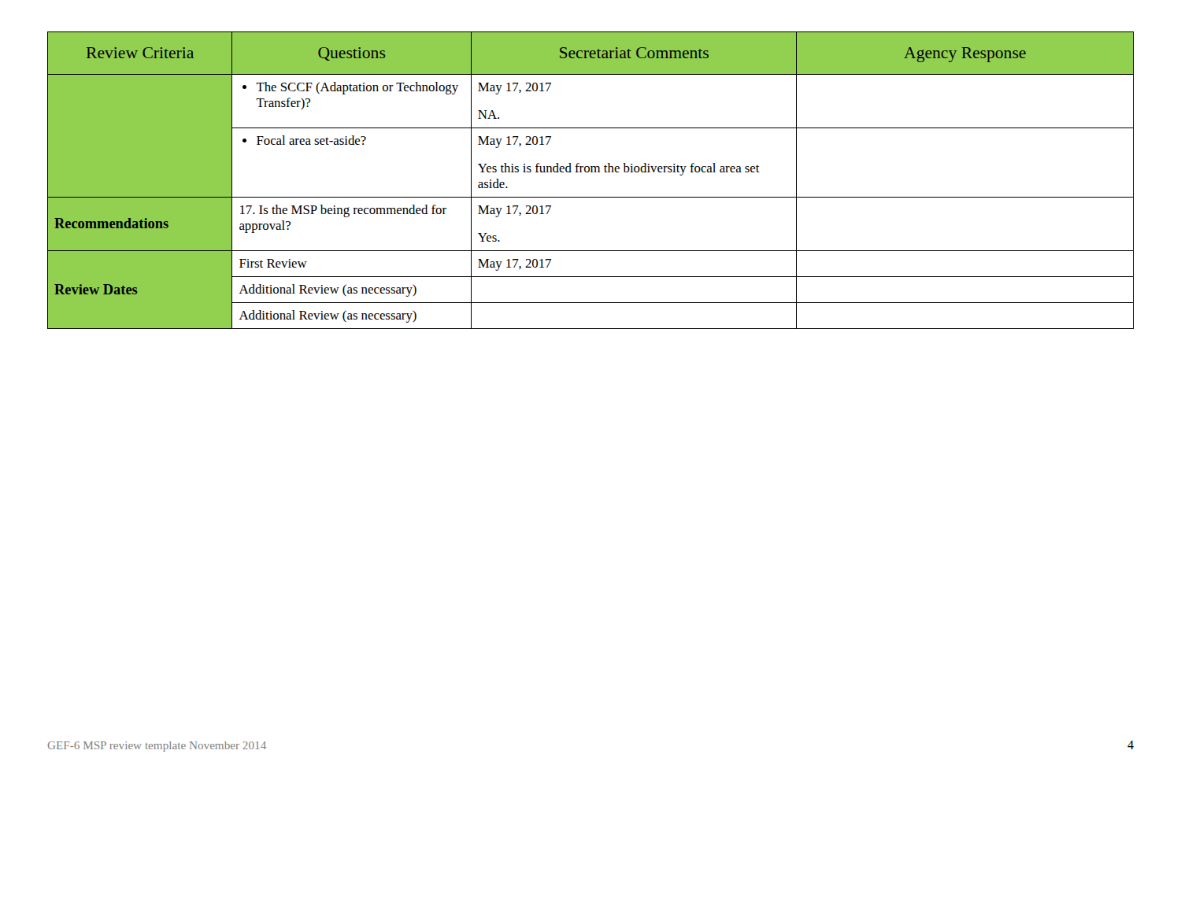| Review Criteria | Questions | Secretariat Comments | Agency Response |
| --- | --- | --- | --- |
| | The SCCF (Adaptation or Technology Transfer)? | May 17, 2017 NA. | |
| Focal area set-aside? | May 17, 2017 Yes this is funded from the biodiversity focal area set aside. | |
| Recommendations | 17. Is the MSP being recommended for approval? | May 17, 2017 Yes. | |
| Review Dates | First Review | May 17, 2017 | |
| Additional Review (as necessary) | | |
| Additional Review (as necessary) | | |
GEF-6 MSP review template November 2014 4